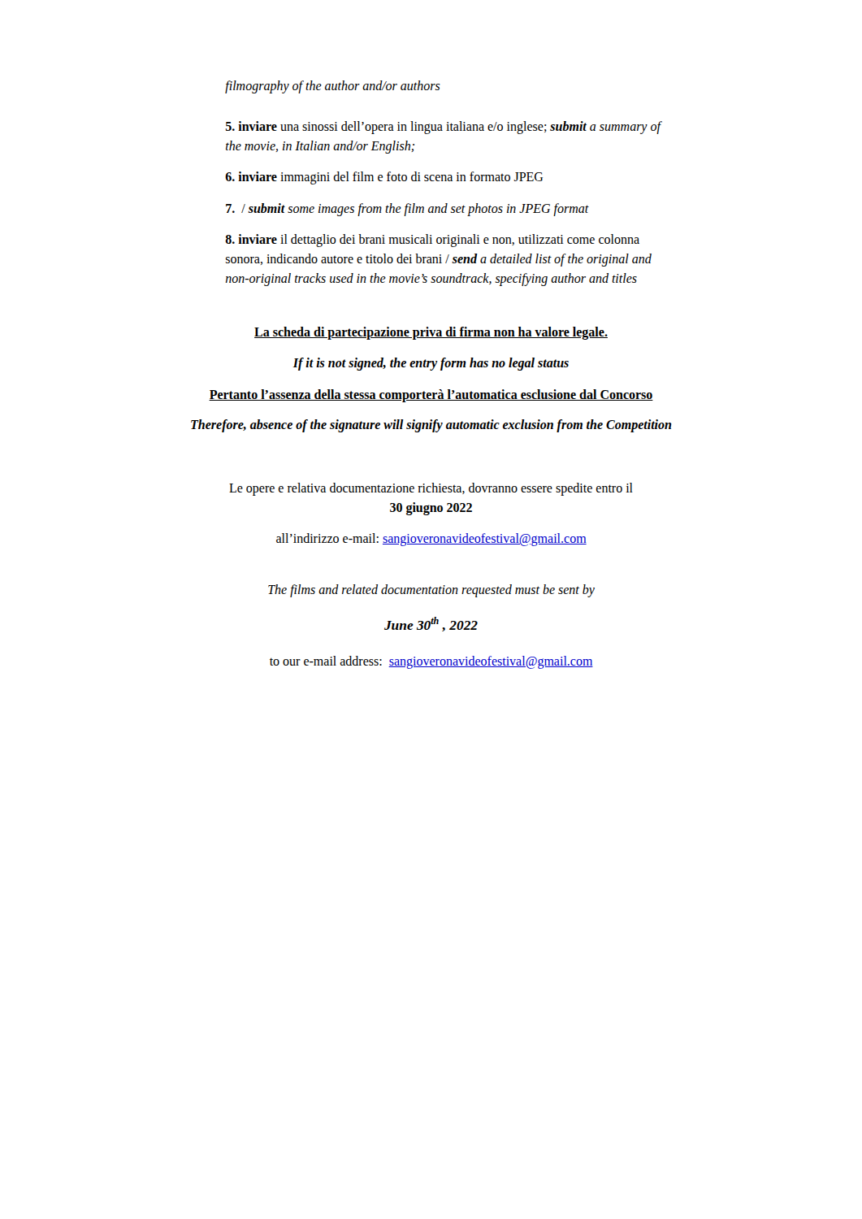filmography of the author and/or authors
5. inviare una sinossi dell’opera in lingua italiana e/o inglese; submit a summary of the movie, in Italian and/or English;
6. inviare immagini del film e foto di scena in formato JPEG
7. / submit some images from the film and set photos in JPEG format
8. inviare il dettaglio dei brani musicali originali e non, utilizzati come colonna sonora, indicando autore e titolo dei brani / send a detailed list of the original and non-original tracks used in the movie’s soundtrack, specifying author and titles
La scheda di partecipazione priva di firma non ha valore legale.
If it is not signed, the entry form has no legal status
Pertanto l’assenza della stessa comporterà l’automatica esclusione dal Concorso
Therefore, absence of the signature will signify automatic exclusion from the Competition
Le opere e relativa documentazione richiesta, dovranno essere spedite entro il
30 giugno 2022
all’indirizzo e-mail: sangioveronavideofestival@gmail.com
The films and related documentation requested must be sent by
June 30th , 2022
to our e-mail address: sangioveronavideofestival@gmail.com